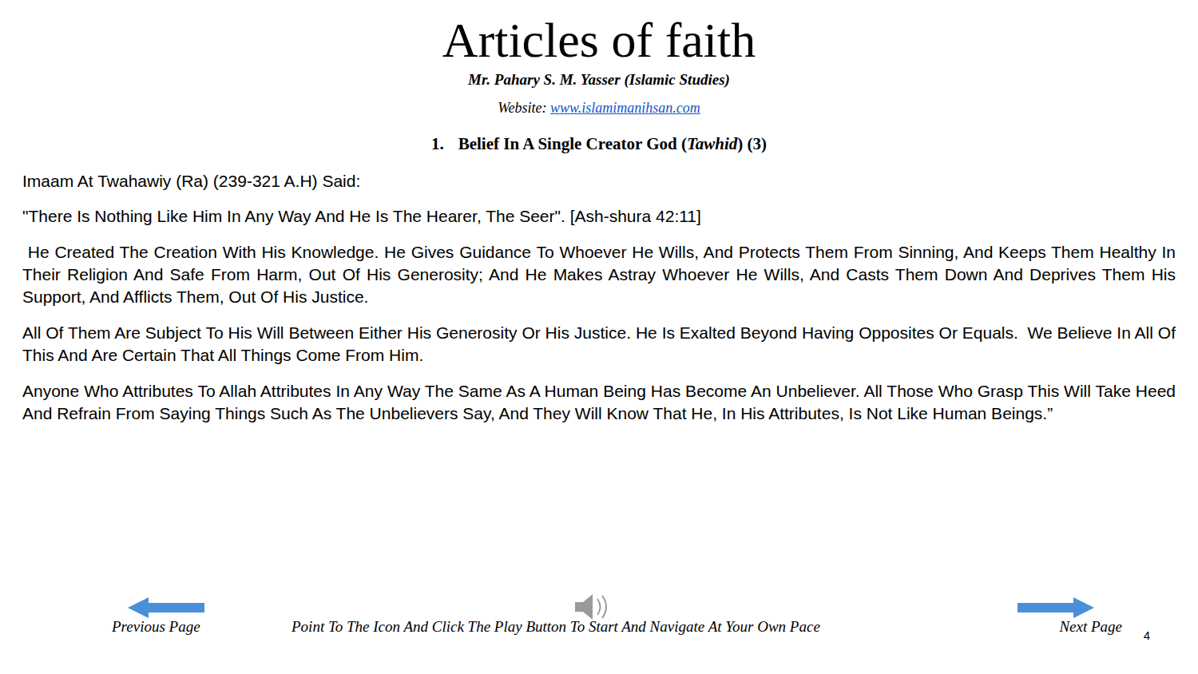Articles of faith
Mr. Pahary S. M. Yasser (Islamic Studies)
Website: www.islamimanihsan.com
1. Belief In A Single Creator God (Tawhid) (3)
Imaam At Twahawiy (Ra) (239-321 A.H) Said:
"There Is Nothing Like Him In Any Way And He Is The Hearer, The Seer". [Ash-shura 42:11]
He Created The Creation With His Knowledge. He Gives Guidance To Whoever He Wills, And Protects Them From Sinning, And Keeps Them Healthy In Their Religion And Safe From Harm, Out Of His Generosity; And He Makes Astray Whoever He Wills, And Casts Them Down And Deprives Them His Support, And Afflicts Them, Out Of His Justice.
All Of Them Are Subject To His Will Between Either His Generosity Or His Justice. He Is Exalted Beyond Having Opposites Or Equals. We Believe In All Of This And Are Certain That All Things Come From Him.
Anyone Who Attributes To Allah Attributes In Any Way The Same As A Human Being Has Become An Unbeliever. All Those Who Grasp This Will Take Heed And Refrain From Saying Things Such As The Unbelievers Say, And They Will Know That He, In His Attributes, Is Not Like Human Beings.”
Previous Page
Point To The Icon And Click The Play Button To Start And Navigate At Your Own Pace
Next Page
4